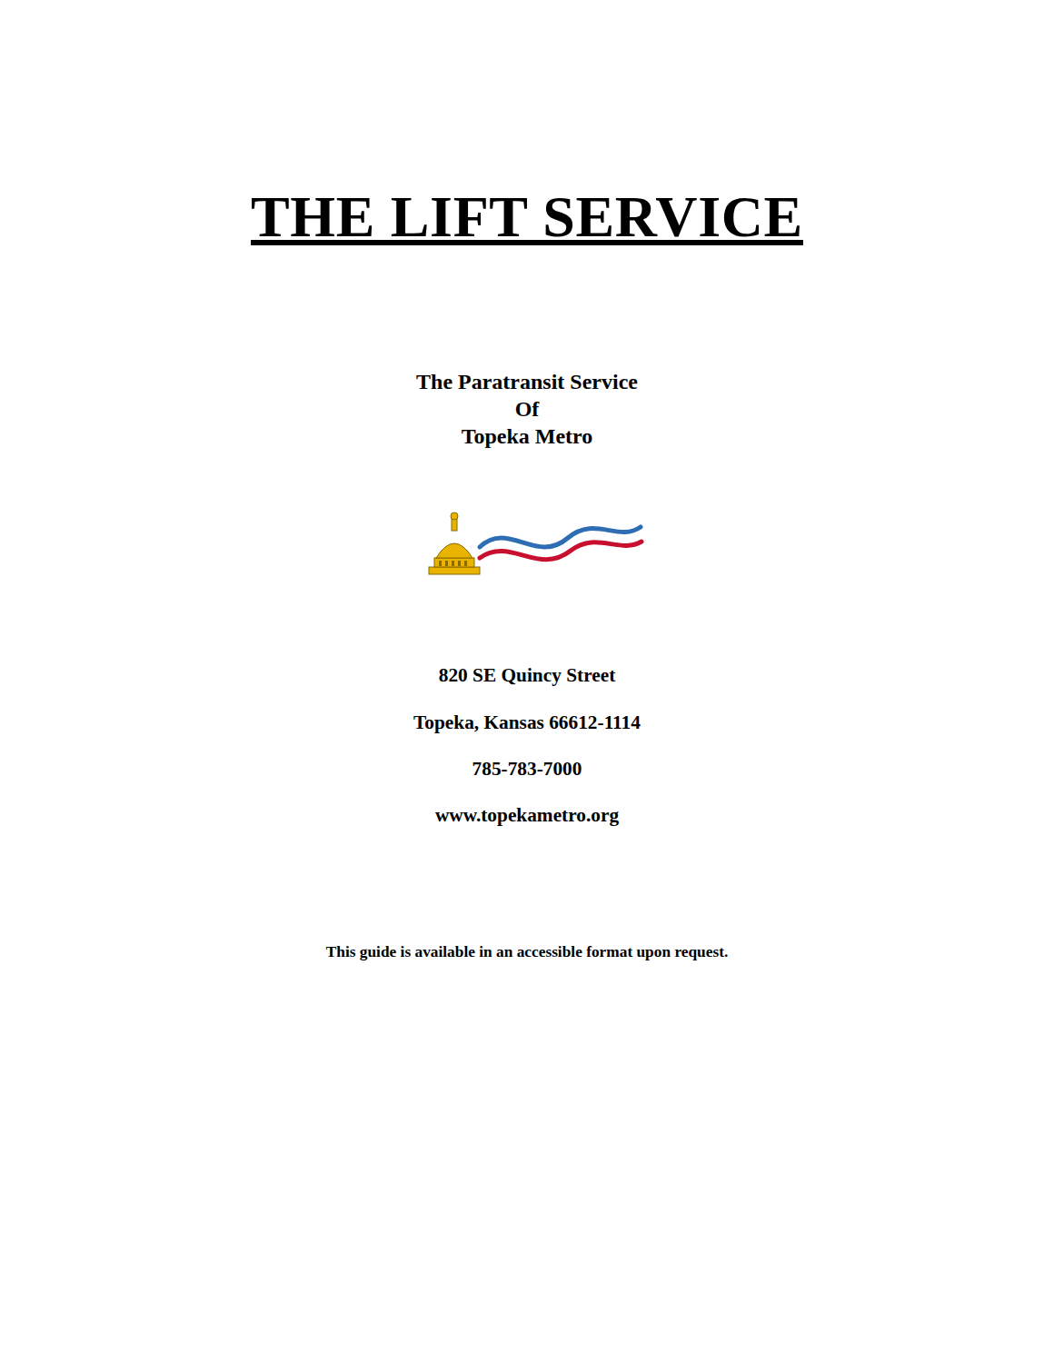THE LIFT SERVICE
The Paratransit Service
Of
Topeka Metro
820 SE Quincy Street
Topeka, Kansas 66612-1114
785-783-7000
www.topekametro.org
This guide is available in an accessible format upon request.